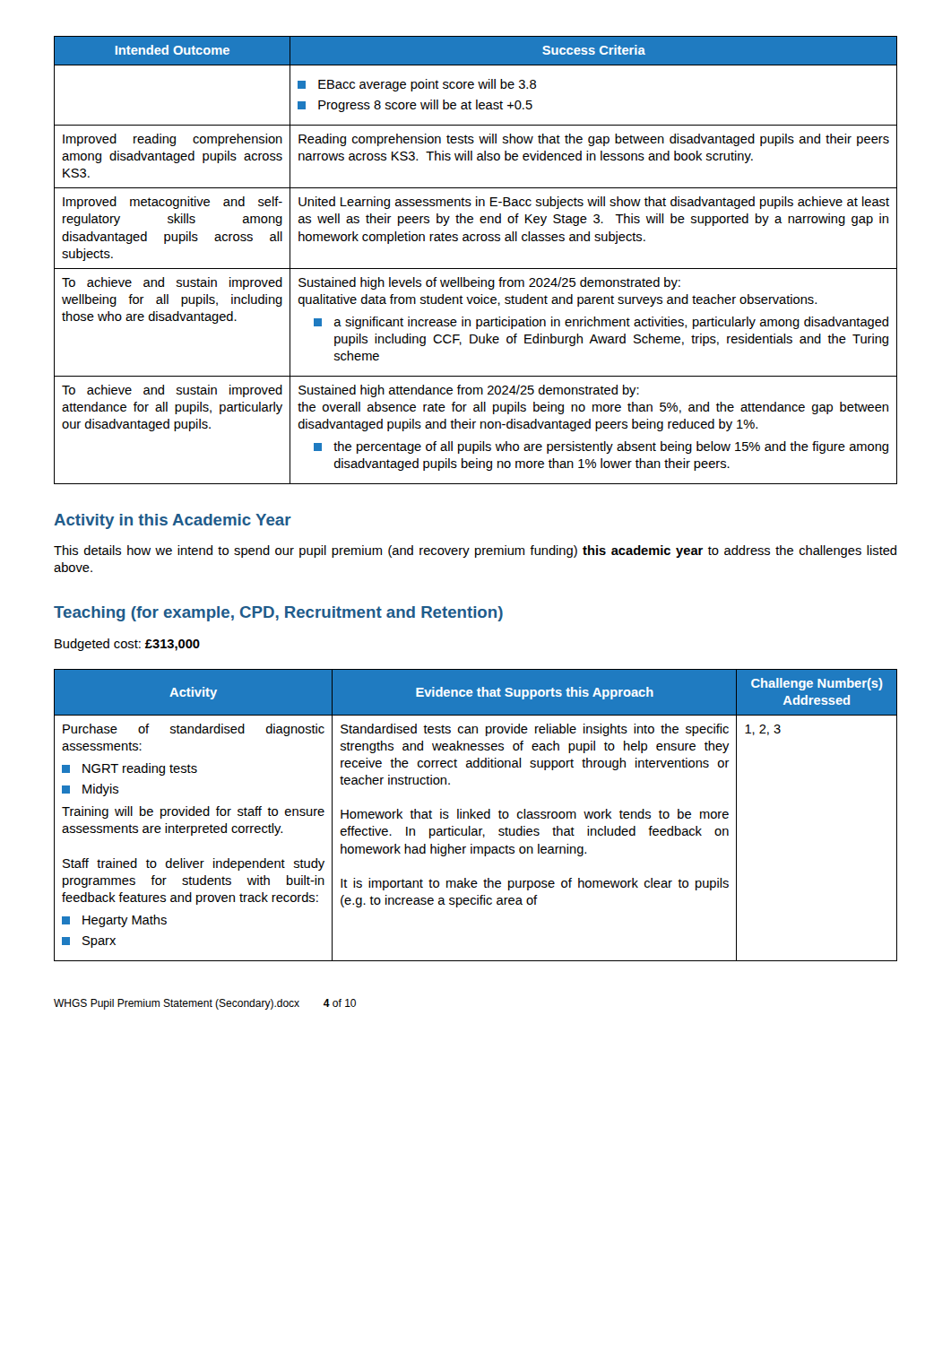| Intended Outcome | Success Criteria |
| --- | --- |
| | EBacc average point score will be 3.8 Progress 8 score will be at least +0.5 |
| Improved reading comprehension among disadvantaged pupils across KS3. | Reading comprehension tests will show that the gap between disadvantaged pupils and their peers narrows across KS3. This will also be evidenced in lessons and book scrutiny. |
| Improved metacognitive and self-regulatory skills among disadvantaged pupils across all subjects. | United Learning assessments in E-Bacc subjects will show that disadvantaged pupils achieve at least as well as their peers by the end of Key Stage 3. This will be supported by a narrowing gap in homework completion rates across all classes and subjects. |
| To achieve and sustain improved wellbeing for all pupils, including those who are disadvantaged. | Sustained high levels of wellbeing from 2024/25 demonstrated by: qualitative data from student voice, student and parent surveys and teacher observations. a significant increase in participation in enrichment activities, particularly among disadvantaged pupils including CCF, Duke of Edinburgh Award Scheme, trips, residentials and the Turing scheme |
| To achieve and sustain improved attendance for all pupils, particularly our disadvantaged pupils. | Sustained high attendance from 2024/25 demonstrated by: the overall absence rate for all pupils being no more than 5%, and the attendance gap between disadvantaged pupils and their non-disadvantaged peers being reduced by 1%. the percentage of all pupils who are persistently absent being below 15% and the figure among disadvantaged pupils being no more than 1% lower than their peers. |
Activity in this Academic Year
This details how we intend to spend our pupil premium (and recovery premium funding) this academic year to address the challenges listed above.
Teaching (for example, CPD, Recruitment and Retention)
Budgeted cost: £313,000
| Activity | Evidence that Supports this Approach | Challenge Number(s) Addressed |
| --- | --- | --- |
| Purchase of standardised diagnostic assessments: NGRT reading tests Midyis Training will be provided for staff to ensure assessments are interpreted correctly. Staff trained to deliver independent study programmes for students with built-in feedback features and proven track records: Hegarty Maths Sparx | Standardised tests can provide reliable insights into the specific strengths and weaknesses of each pupil to help ensure they receive the correct additional support through interventions or teacher instruction. Homework that is linked to classroom work tends to be more effective. In particular, studies that included feedback on homework had higher impacts on learning. It is important to make the purpose of homework clear to pupils (e.g. to increase a specific area of | 1, 2, 3 |
WHGS Pupil Premium Statement (Secondary).docx 4 of 10